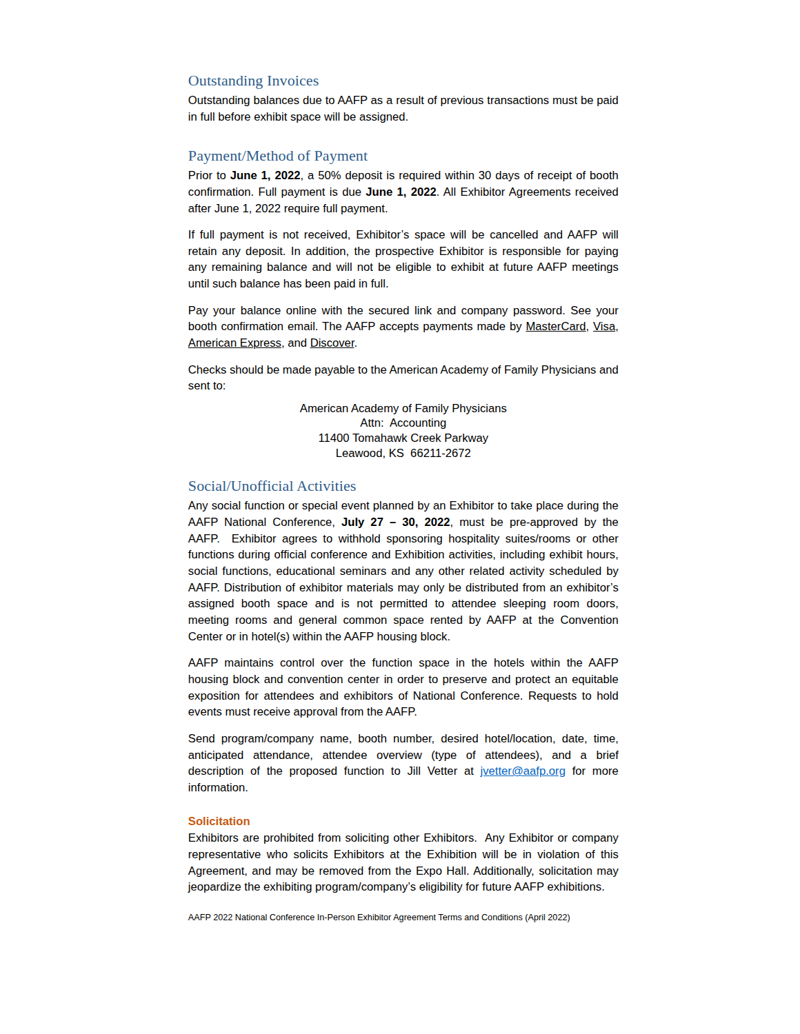Outstanding Invoices
Outstanding balances due to AAFP as a result of previous transactions must be paid in full before exhibit space will be assigned.
Payment/Method of Payment
Prior to June 1, 2022, a 50% deposit is required within 30 days of receipt of booth confirmation. Full payment is due June 1, 2022. All Exhibitor Agreements received after June 1, 2022 require full payment.
If full payment is not received, Exhibitor’s space will be cancelled and AAFP will retain any deposit. In addition, the prospective Exhibitor is responsible for paying any remaining balance and will not be eligible to exhibit at future AAFP meetings until such balance has been paid in full.
Pay your balance online with the secured link and company password. See your booth confirmation email. The AAFP accepts payments made by MasterCard, Visa, American Express, and Discover.
Checks should be made payable to the American Academy of Family Physicians and sent to:
American Academy of Family Physicians
Attn: Accounting
11400 Tomahawk Creek Parkway
Leawood, KS 66211-2672
Social/Unofficial Activities
Any social function or special event planned by an Exhibitor to take place during the AAFP National Conference, July 27 – 30, 2022, must be pre-approved by the AAFP. Exhibitor agrees to withhold sponsoring hospitality suites/rooms or other functions during official conference and Exhibition activities, including exhibit hours, social functions, educational seminars and any other related activity scheduled by AAFP. Distribution of exhibitor materials may only be distributed from an exhibitor’s assigned booth space and is not permitted to attendee sleeping room doors, meeting rooms and general common space rented by AAFP at the Convention Center or in hotel(s) within the AAFP housing block.
AAFP maintains control over the function space in the hotels within the AAFP housing block and convention center in order to preserve and protect an equitable exposition for attendees and exhibitors of National Conference. Requests to hold events must receive approval from the AAFP.
Send program/company name, booth number, desired hotel/location, date, time, anticipated attendance, attendee overview (type of attendees), and a brief description of the proposed function to Jill Vetter at jvetter@aafp.org for more information.
Solicitation
Exhibitors are prohibited from soliciting other Exhibitors. Any Exhibitor or company representative who solicits Exhibitors at the Exhibition will be in violation of this Agreement, and may be removed from the Expo Hall. Additionally, solicitation may jeopardize the exhibiting program/company’s eligibility for future AAFP exhibitions.
AAFP 2022 National Conference In-Person Exhibitor Agreement Terms and Conditions (April 2022)